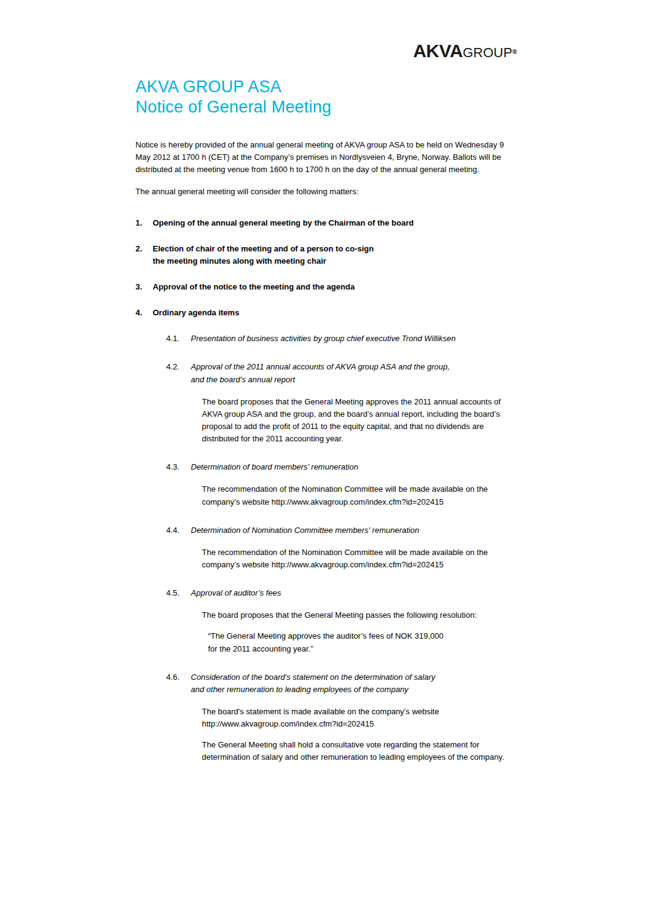AKVA GROUP®
AKVA GROUP ASA
Notice of General Meeting
Notice is hereby provided of the annual general meeting of AKVA group ASA to be held on Wednesday 9 May 2012 at 1700 h (CET) at the Company’s premises in Nordlysveien 4, Bryne, Norway. Ballots will be distributed at the meeting venue from 1600 h to 1700 h on the day of the annual general meeting.
The annual general meeting will consider the following matters:
Opening of the annual general meeting by the Chairman of the board
Election of chair of the meeting and of a person to co-sign
the meeting minutes along with meeting chair
Approval of the notice to the meeting and the agenda
Ordinary agenda items
Presentation of business activities by group chief executive Trond Williksen
Approval of the 2011 annual accounts of AKVA group ASA and the group,
and the board’s annual report
The board proposes that the General Meeting approves the 2011 annual accounts of AKVA group ASA and the group, and the board’s annual report, including the board’s proposal to add the profit of 2011 to the equity capital, and that no dividends are distributed for the 2011 accounting year.
Determination of board members’ remuneration
The recommendation of the Nomination Committee will be made available on the company’s website http://www.akvagroup.com/index.cfm?id=202415
Determination of Nomination Committee members' remuneration
The recommendation of the Nomination Committee will be made available on the company’s website http://www.akvagroup.com/index.cfm?id=202415
Approval of auditor’s fees
The board proposes that the General Meeting passes the following resolution:
“The General Meeting approves the auditor’s fees of NOK 319,000
for the 2011 accounting year.”
Consideration of the board's statement on the determination of salary
and other remuneration to leading employees of the company
The board's statement is made available on the company’s website
http://www.akvagroup.com/index.cfm?id=202415
The General Meeting shall hold a consultative vote regarding the statement for determination of salary and other remuneration to leading employees of the company.